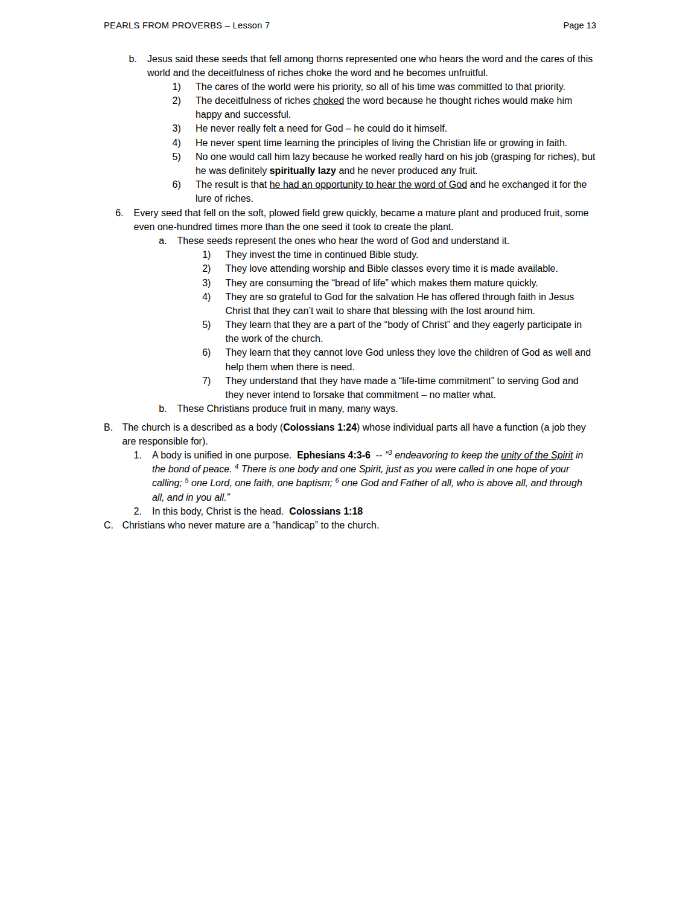PEARLS FROM PROVERBS – Lesson 7 Page 13
b.
Jesus said these seeds that fell among thorns represented one who hears the word and the cares of this world and the deceitfulness of riches choke the word and he becomes unfruitful.
1)
The cares of the world were his priority, so all of his time was committed to that priority.
2)
The deceitfulness of riches choked the word because he thought riches would make him happy and successful.
3)
He never really felt a need for God – he could do it himself.
4)
He never spent time learning the principles of living the Christian life or growing in faith.
5)
No one would call him lazy because he worked really hard on his job (grasping for riches), but he was definitely spiritually lazy and he never produced any fruit.
6)
The result is that he had an opportunity to hear the word of God and he exchanged it for the lure of riches.
6.
Every seed that fell on the soft, plowed field grew quickly, became a mature plant and produced fruit, some even one-hundred times more than the one seed it took to create the plant.
a.
These seeds represent the ones who hear the word of God and understand it.
1)
They invest the time in continued Bible study.
2)
They love attending worship and Bible classes every time it is made available.
3)
They are consuming the “bread of life” which makes them mature quickly.
4)
They are so grateful to God for the salvation He has offered through faith in Jesus Christ that they can’t wait to share that blessing with the lost around him.
5)
They learn that they are a part of the “body of Christ” and they eagerly participate in the work of the church.
6)
They learn that they cannot love God unless they love the children of God as well and help them when there is need.
7)
They understand that they have made a “life-time commitment” to serving God and they never intend to forsake that commitment – no matter what.
b.
These Christians produce fruit in many, many ways.
B.
The church is a described as a body (Colossians 1:24) whose individual parts all have a function (a job they are responsible for).
1.
A body is unified in one purpose. Ephesians 4:3-6 -- “3 endeavoring to keep the unity of the Spirit in the bond of peace. 4 There is one body and one Spirit, just as you were called in one hope of your calling; 5 one Lord, one faith, one baptism; 6 one God and Father of all, who is above all, and through all, and in you all.”
2.
In this body, Christ is the head. Colossians 1:18
C.
Christians who never mature are a “handicap” to the church.